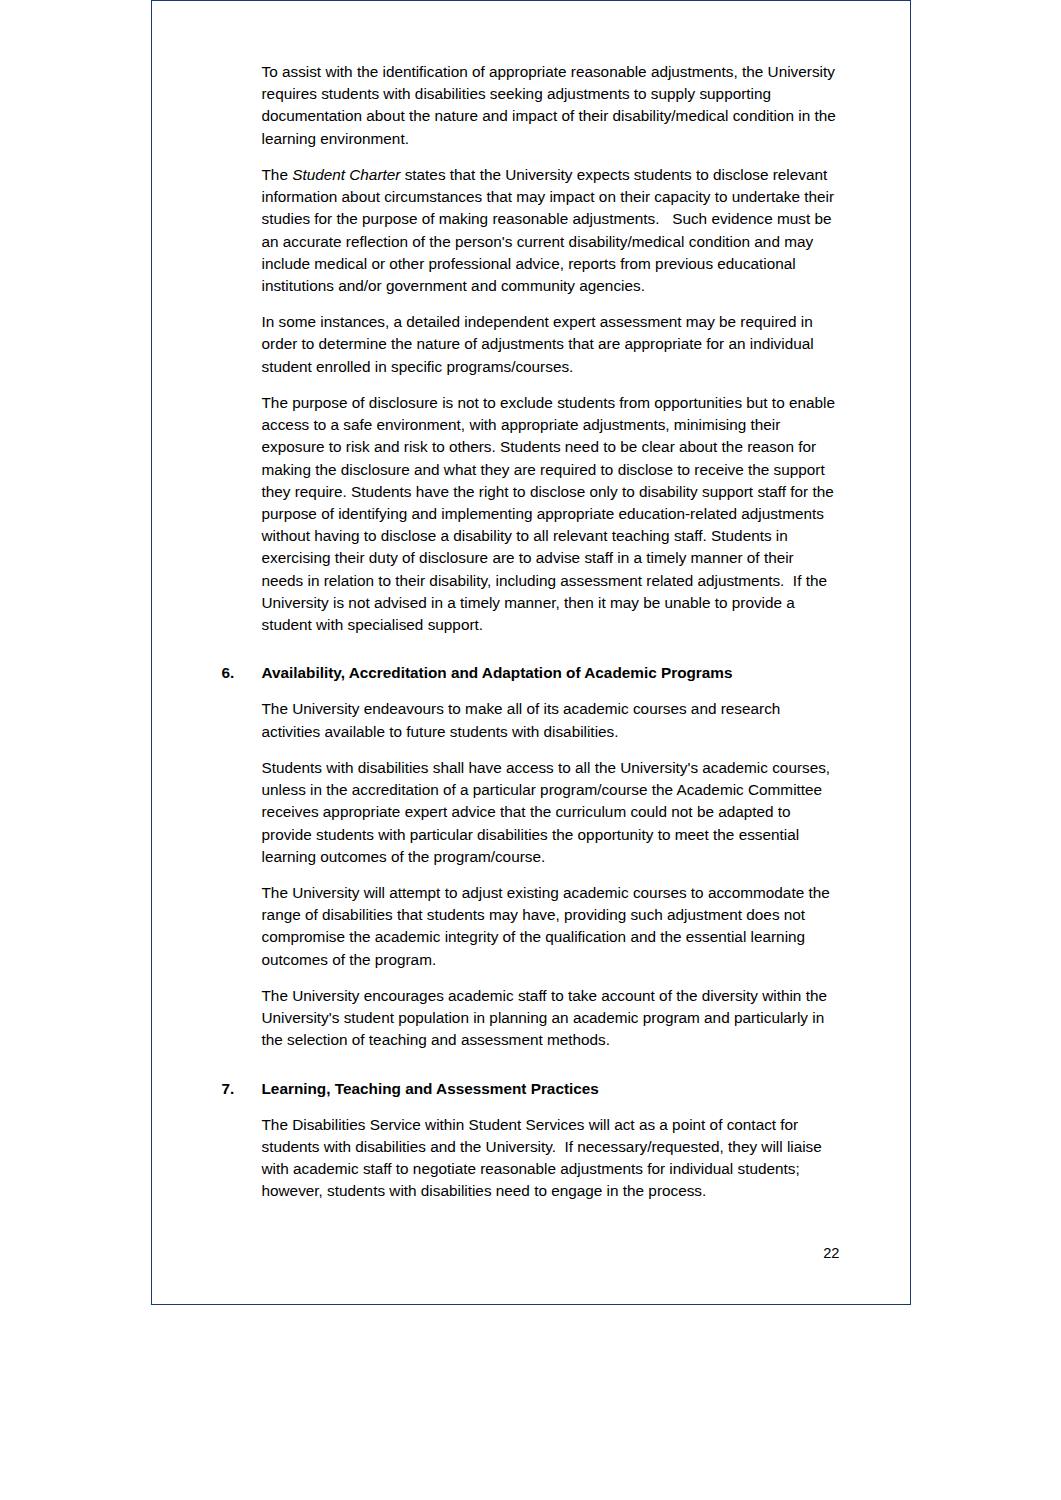To assist with the identification of appropriate reasonable adjustments, the University requires students with disabilities seeking adjustments to supply supporting documentation about the nature and impact of their disability/medical condition in the learning environment.
The Student Charter states that the University expects students to disclose relevant information about circumstances that may impact on their capacity to undertake their studies for the purpose of making reasonable adjustments. Such evidence must be an accurate reflection of the person's current disability/medical condition and may include medical or other professional advice, reports from previous educational institutions and/or government and community agencies.
In some instances, a detailed independent expert assessment may be required in order to determine the nature of adjustments that are appropriate for an individual student enrolled in specific programs/courses.
The purpose of disclosure is not to exclude students from opportunities but to enable access to a safe environment, with appropriate adjustments, minimising their exposure to risk and risk to others. Students need to be clear about the reason for making the disclosure and what they are required to disclose to receive the support they require. Students have the right to disclose only to disability support staff for the purpose of identifying and implementing appropriate education-related adjustments without having to disclose a disability to all relevant teaching staff. Students in exercising their duty of disclosure are to advise staff in a timely manner of their needs in relation to their disability, including assessment related adjustments. If the University is not advised in a timely manner, then it may be unable to provide a student with specialised support.
6.
Availability, Accreditation and Adaptation of Academic Programs
The University endeavours to make all of its academic courses and research activities available to future students with disabilities.
Students with disabilities shall have access to all the University's academic courses, unless in the accreditation of a particular program/course the Academic Committee receives appropriate expert advice that the curriculum could not be adapted to provide students with particular disabilities the opportunity to meet the essential learning outcomes of the program/course.
The University will attempt to adjust existing academic courses to accommodate the range of disabilities that students may have, providing such adjustment does not compromise the academic integrity of the qualification and the essential learning outcomes of the program.
The University encourages academic staff to take account of the diversity within the University's student population in planning an academic program and particularly in the selection of teaching and assessment methods.
7.
Learning, Teaching and Assessment Practices
The Disabilities Service within Student Services will act as a point of contact for students with disabilities and the University. If necessary/requested, they will liaise with academic staff to negotiate reasonable adjustments for individual students; however, students with disabilities need to engage in the process.
22